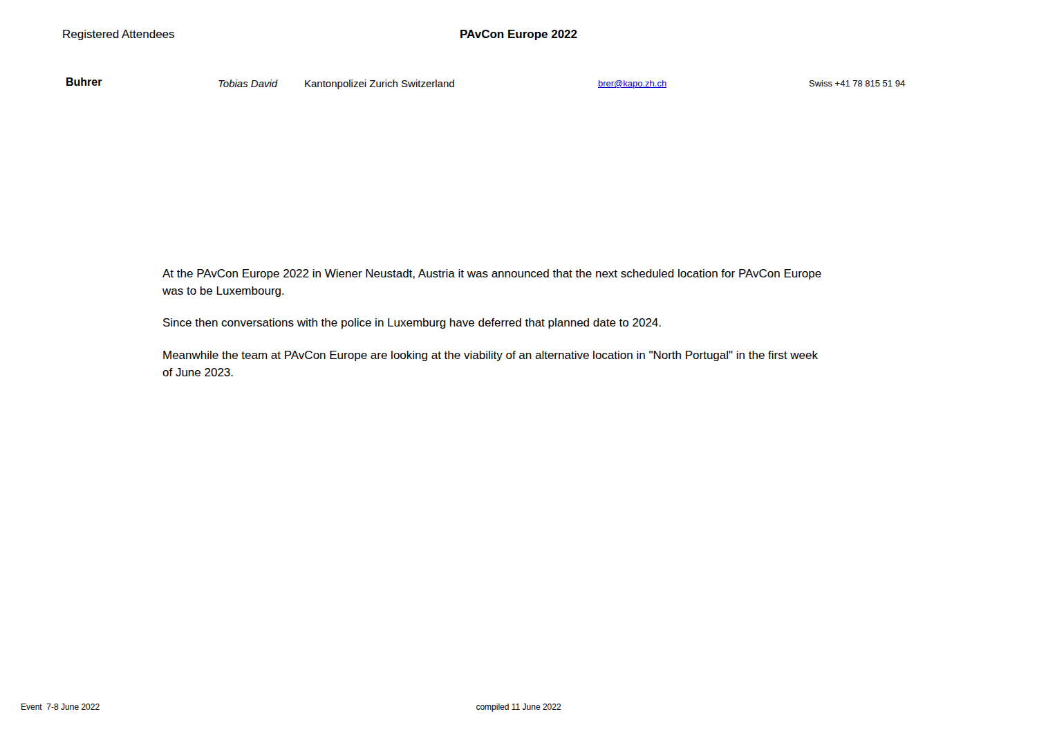Registered Attendees
PAvCon Europe 2022
Buhrer Tobias David Kantonpolizei Zurich Switzerland brer@kapo.zh.ch Swiss +41 78 815 51 94
At the PAvCon Europe 2022 in Wiener Neustadt, Austria it was announced that the next scheduled location for PAvCon Europe was to be Luxembourg.
Since then conversations with the police in Luxemburg have deferred that planned date to 2024.
Meanwhile the team at PAvCon Europe are looking at the viability of an alternative location in "North Portugal" in the first week of June 2023.
Event 7-8 June 2022
compiled 11 June 2022